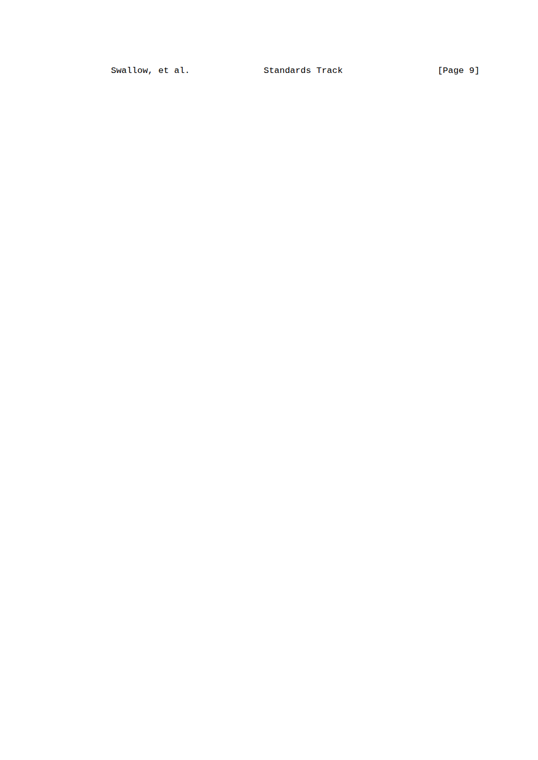Swallow, et al. Standards Track [Page 9]